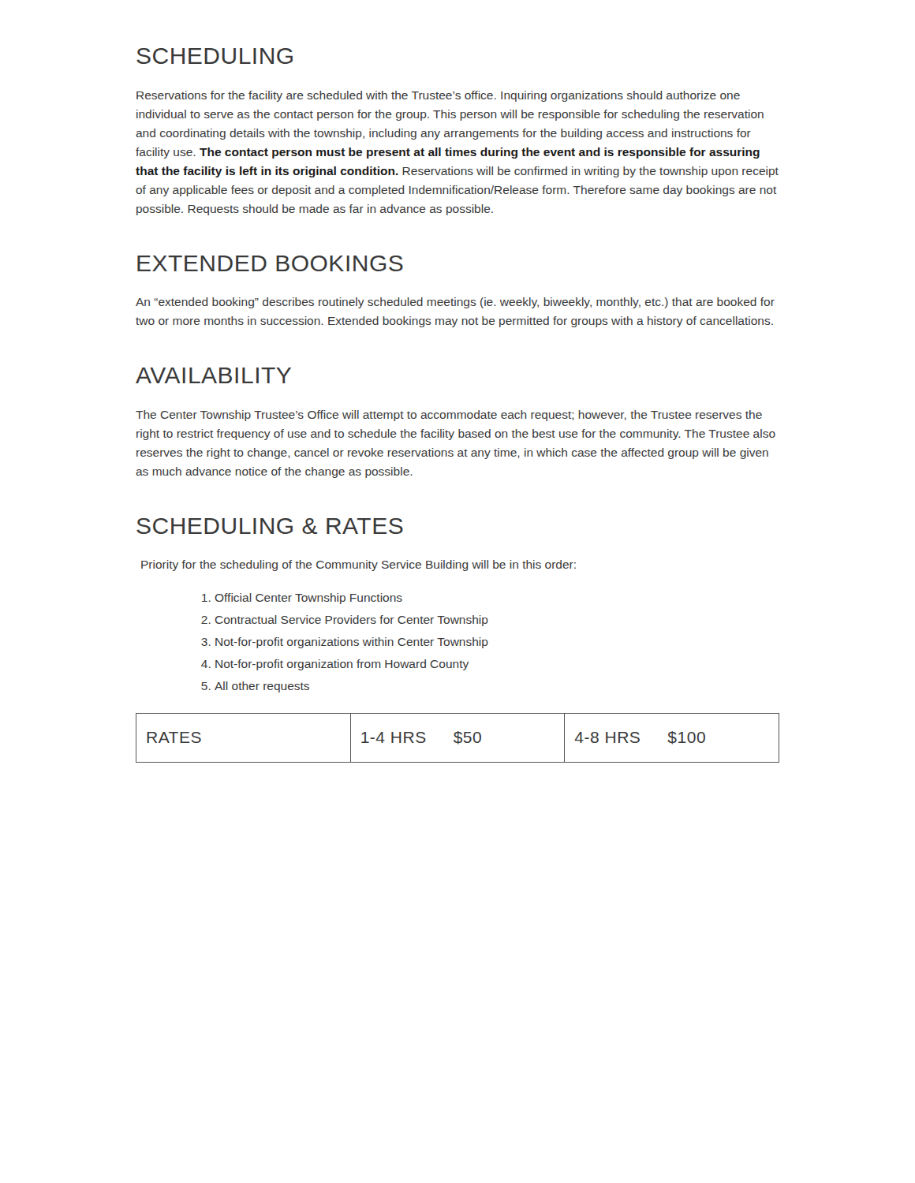SCHEDULING
Reservations for the facility are scheduled with the Trustee’s office. Inquiring organizations should authorize one individual to serve as the contact person for the group. This person will be responsible for scheduling the reservation and coordinating details with the township, including any arrangements for the building access and instructions for facility use. The contact person must be present at all times during the event and is responsible for assuring that the facility is left in its original condition. Reservations will be confirmed in writing by the township upon receipt of any applicable fees or deposit and a completed Indemnification/Release form. Therefore same day bookings are not possible. Requests should be made as far in advance as possible.
EXTENDED BOOKINGS
An “extended booking” describes routinely scheduled meetings (ie. weekly, biweekly, monthly, etc.) that are booked for two or more months in succession. Extended bookings may not be permitted for groups with a history of cancellations.
AVAILABILITY
The Center Township Trustee’s Office will attempt to accommodate each request; however, the Trustee reserves the right to restrict frequency of use and to schedule the facility based on the best use for the community. The Trustee also reserves the right to change, cancel or revoke reservations at any time, in which case the affected group will be given as much advance notice of the change as possible.
SCHEDULING & RATES
Priority for the scheduling of the Community Service Building will be in this order:
Official Center Township Functions
Contractual Service Providers for Center Township
Not-for-profit organizations within Center Township
Not-for-profit organization from Howard County
All other requests
| RATES | 1-4 HRS $50 | 4-8 HRS $100 |